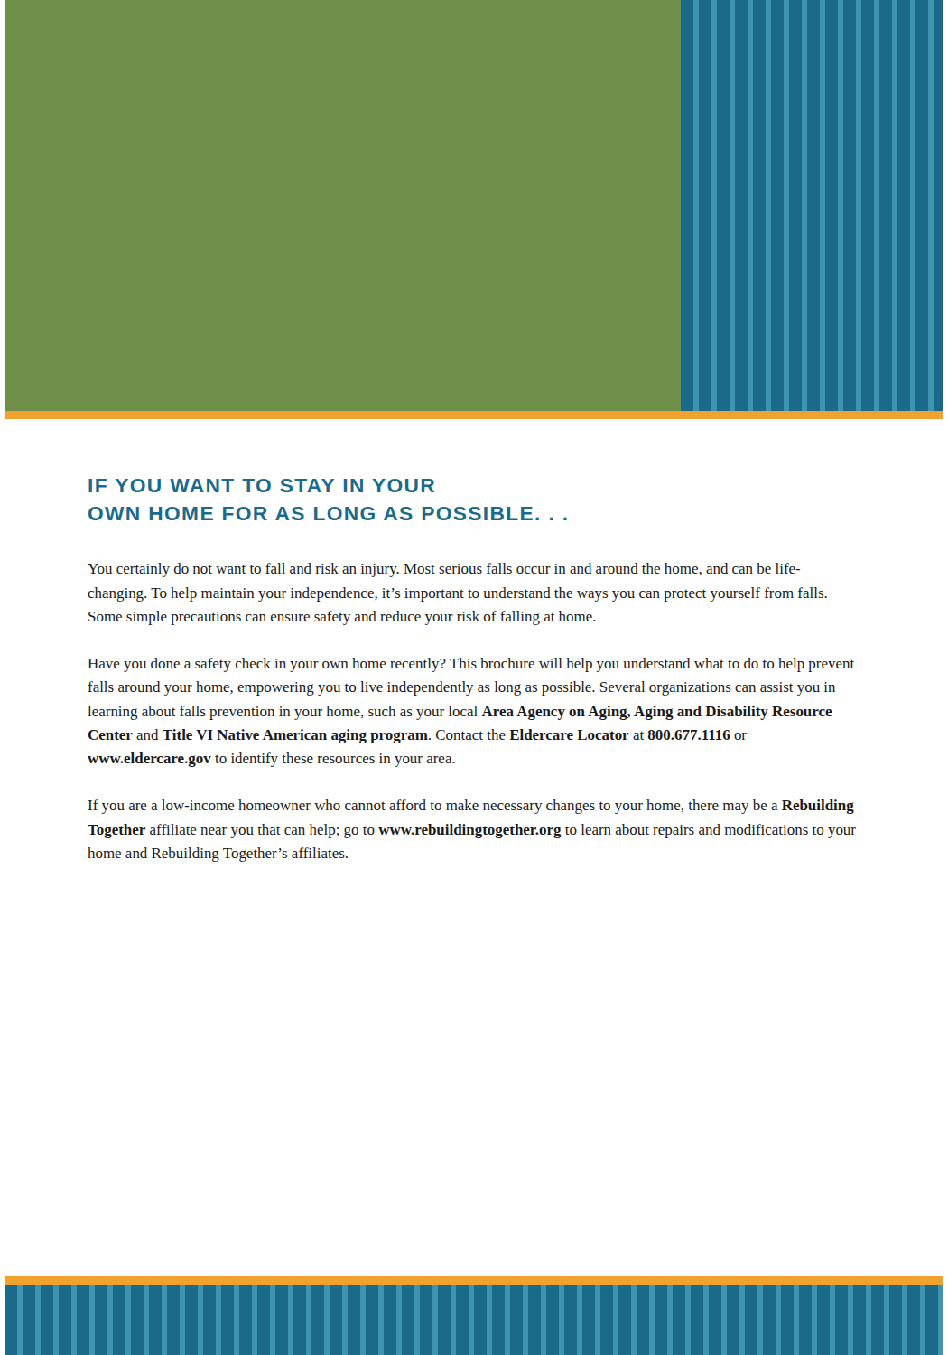If you want to stay in your
own home for as long as possible. . .
You certainly do not want to fall and risk an injury. Most serious falls occur in and around the home, and can be life-changing. To help maintain your independence, it’s important to understand the ways you can protect yourself from falls. Some simple precautions can ensure safety and reduce your risk of falling at home.
Have you done a safety check in your own home recently? This brochure will help you understand what to do to help prevent falls around your home, empowering you to live independently as long as possible. Several organizations can assist you in learning about falls prevention in your home, such as your local Area Agency on Aging, Aging and Disability Resource Center and Title VI Native American aging program. Contact the Eldercare Locator at 800.677.1116 or www.eldercare.gov to identify these resources in your area.
If you are a low-income homeowner who cannot afford to make necessary changes to your home, there may be a Rebuilding Together affiliate near you that can help; go to www.rebuildingtogether.org to learn about repairs and modifications to your home and Rebuilding Together’s affiliates.